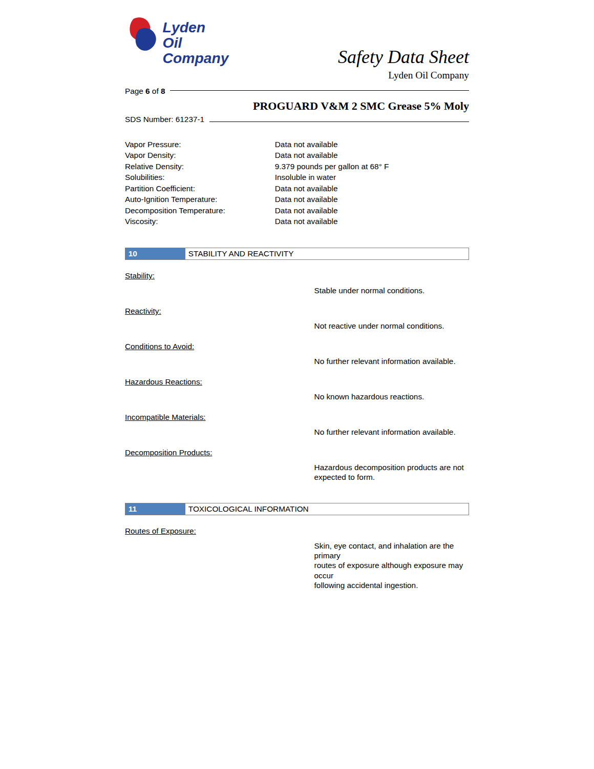Lyden Oil Company
Safety Data Sheet
Lyden Oil Company
Page 6 of 8
PROGUARD V&M 2 SMC Grease 5% Moly
SDS Number: 61237-1
| Vapor Pressure: | Data not available |
| Vapor Density: | Data not available |
| Relative Density: | 9.379 pounds per gallon at 68° F |
| Solubilities: | Insoluble in water |
| Partition Coefficient: | Data not available |
| Auto-Ignition Temperature: | Data not available |
| Decomposition Temperature: | Data not available |
| Viscosity: | Data not available |
10
STABILITY AND REACTIVITY
Stability:
Stable under normal conditions.
Reactivity:
Not reactive under normal conditions.
Conditions to Avoid:
No further relevant information available.
Hazardous Reactions:
No known hazardous reactions.
Incompatible Materials:
No further relevant information available.
Decomposition Products:
Hazardous decomposition products are not
expected to form.
11
TOXICOLOGICAL INFORMATION
Routes of Exposure:
Skin, eye contact, and inhalation are the primary
routes of exposure although exposure may occur
following accidental ingestion.